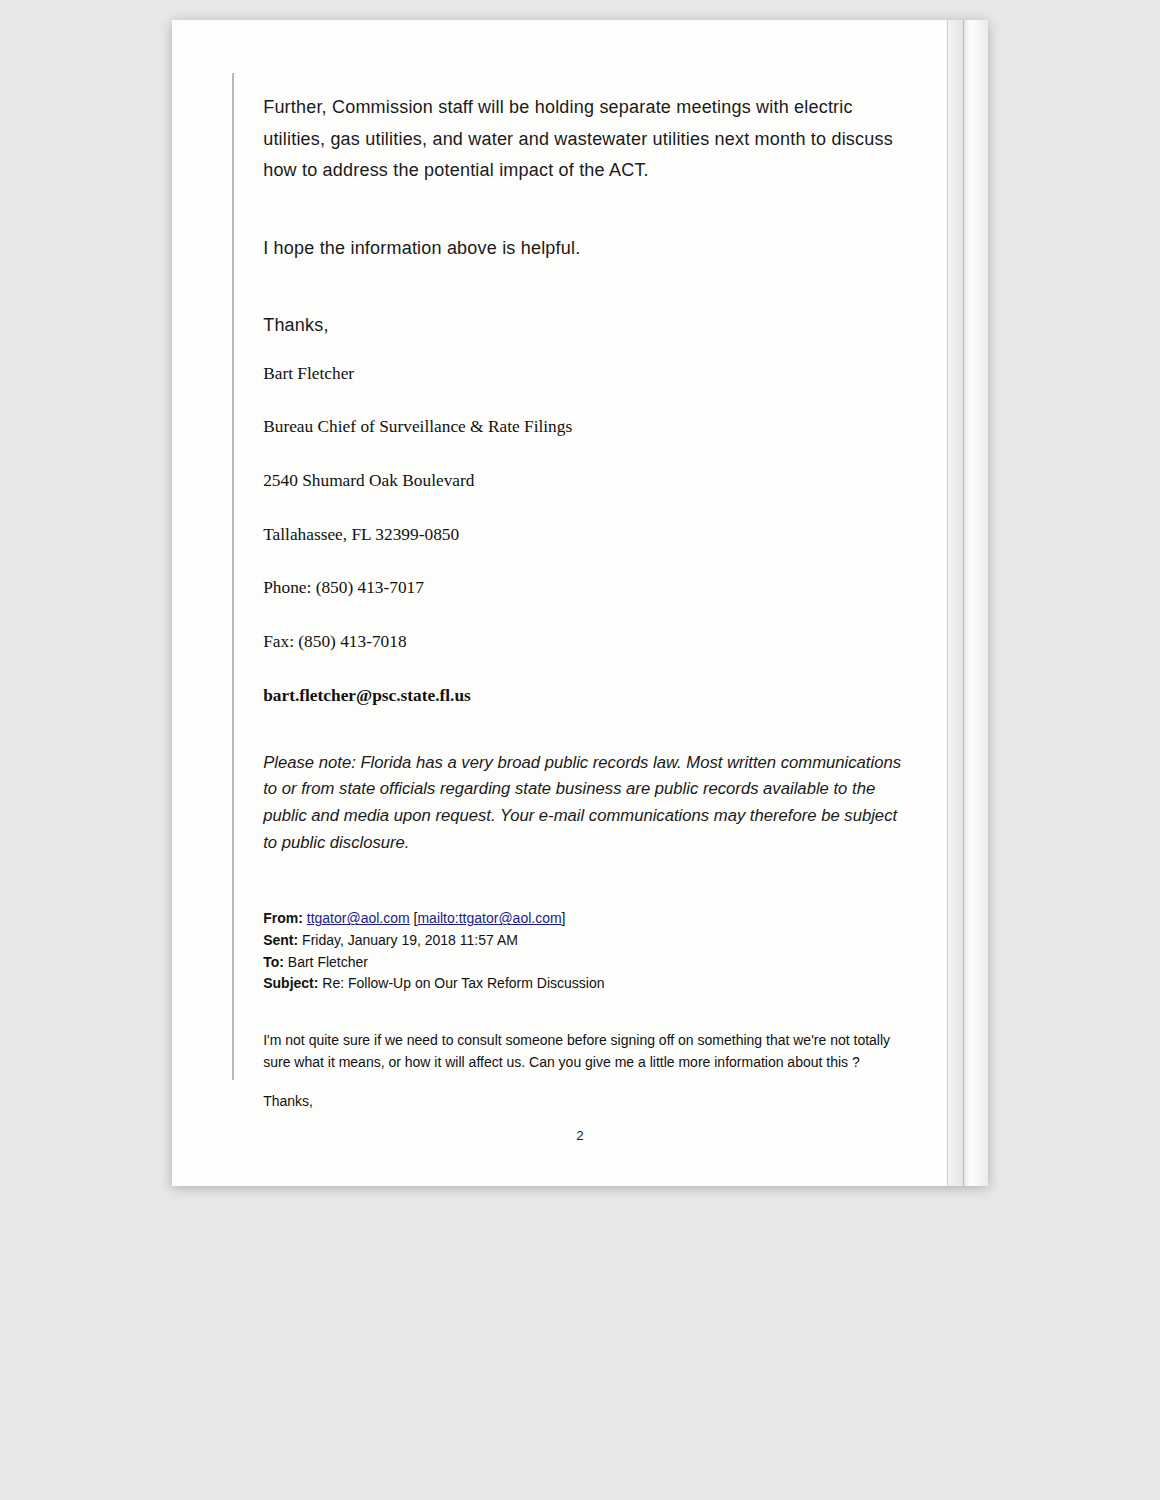Further, Commission staff will be holding separate meetings with electric utilities, gas utilities, and water and wastewater utilities next month to discuss how to address the potential impact of the ACT.
I hope the information above is helpful.
Thanks,
Bart Fletcher
Bureau Chief of Surveillance & Rate Filings
2540 Shumard Oak Boulevard
Tallahassee, FL 32399-0850
Phone: (850) 413-7017
Fax: (850) 413-7018
bart.fletcher@psc.state.fl.us
Please note: Florida has a very broad public records law. Most written communications to or from state officials regarding state business are public records available to the public and media upon request. Your e-mail communications may therefore be subject to public disclosure.
From: ttgator@aol.com [mailto:ttgator@aol.com]
Sent: Friday, January 19, 2018 11:57 AM
To: Bart Fletcher
Subject: Re: Follow-Up on Our Tax Reform Discussion
I'm not quite sure if we need to consult someone before signing off on something that we're not totally sure what it means, or how it will affect us. Can you give me a little more information about this ?
Thanks,
2